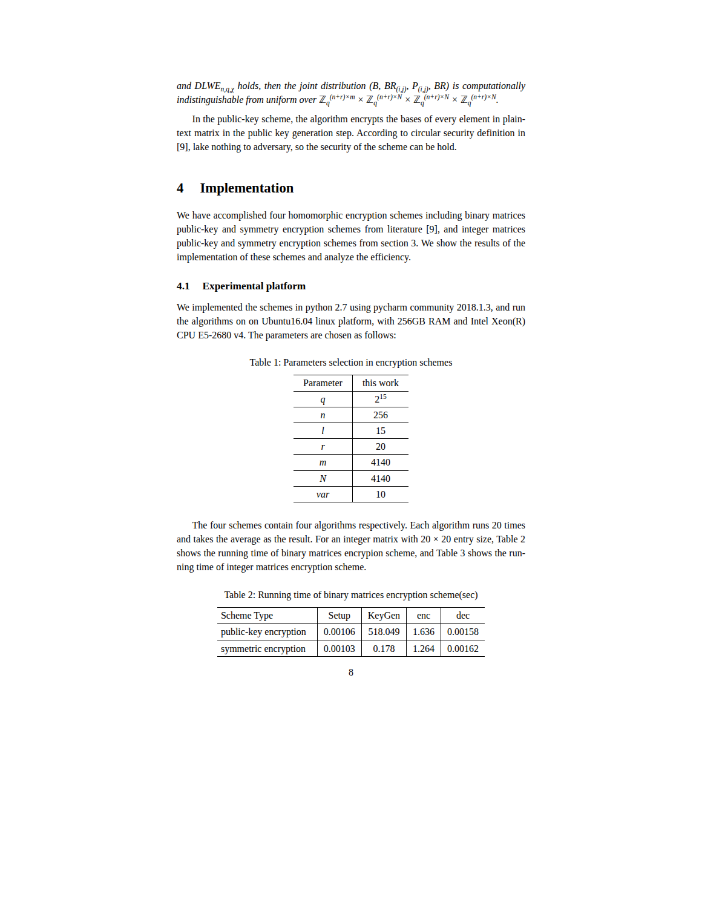and DLWEn,q,χ holds, then the joint distribution (B, BR(i,j), P(i,j), BR) is computationally indistinguishable from uniform over ℤq(n+r)×m × ℤq(n+r)×N × ℤq(n+r)×N × ℤq(n+r)×N.
In the public-key scheme, the algorithm encrypts the bases of every element in plaintext matrix in the public key generation step. According to circular security definition in [9], lake nothing to adversary, so the security of the scheme can be hold.
4 Implementation
We have accomplished four homomorphic encryption schemes including binary matrices public-key and symmetry encryption schemes from literature [9], and integer matrices public-key and symmetry encryption schemes from section 3. We show the results of the implementation of these schemes and analyze the efficiency.
4.1 Experimental platform
We implemented the schemes in python 2.7 using pycharm community 2018.1.3, and run the algorithms on on Ubuntu16.04 linux platform, with 256GB RAM and Intel Xeon(R) CPU E5-2680 v4. The parameters are chosen as follows:
Table 1: Parameters selection in encryption schemes
| Parameter | this work |
| --- | --- |
| q | 2 15 |
| n | 256 |
| l | 15 |
| r | 20 |
| m | 4140 |
| N | 4140 |
| var | 10 |
The four schemes contain four algorithms respectively. Each algorithm runs 20 times and takes the average as the result. For an integer matrix with 20 × 20 entry size, Table 2 shows the running time of binary matrices encrypion scheme, and Table 3 shows the running time of integer matrices encryption scheme.
Table 2: Running time of binary matrices encryption scheme(sec)
| Scheme Type | Setup | KeyGen | enc | dec |
| --- | --- | --- | --- | --- |
| public-key encryption | 0.00106 | 518.049 | 1.636 | 0.00158 |
| symmetric encryption | 0.00103 | 0.178 | 1.264 | 0.00162 |
8